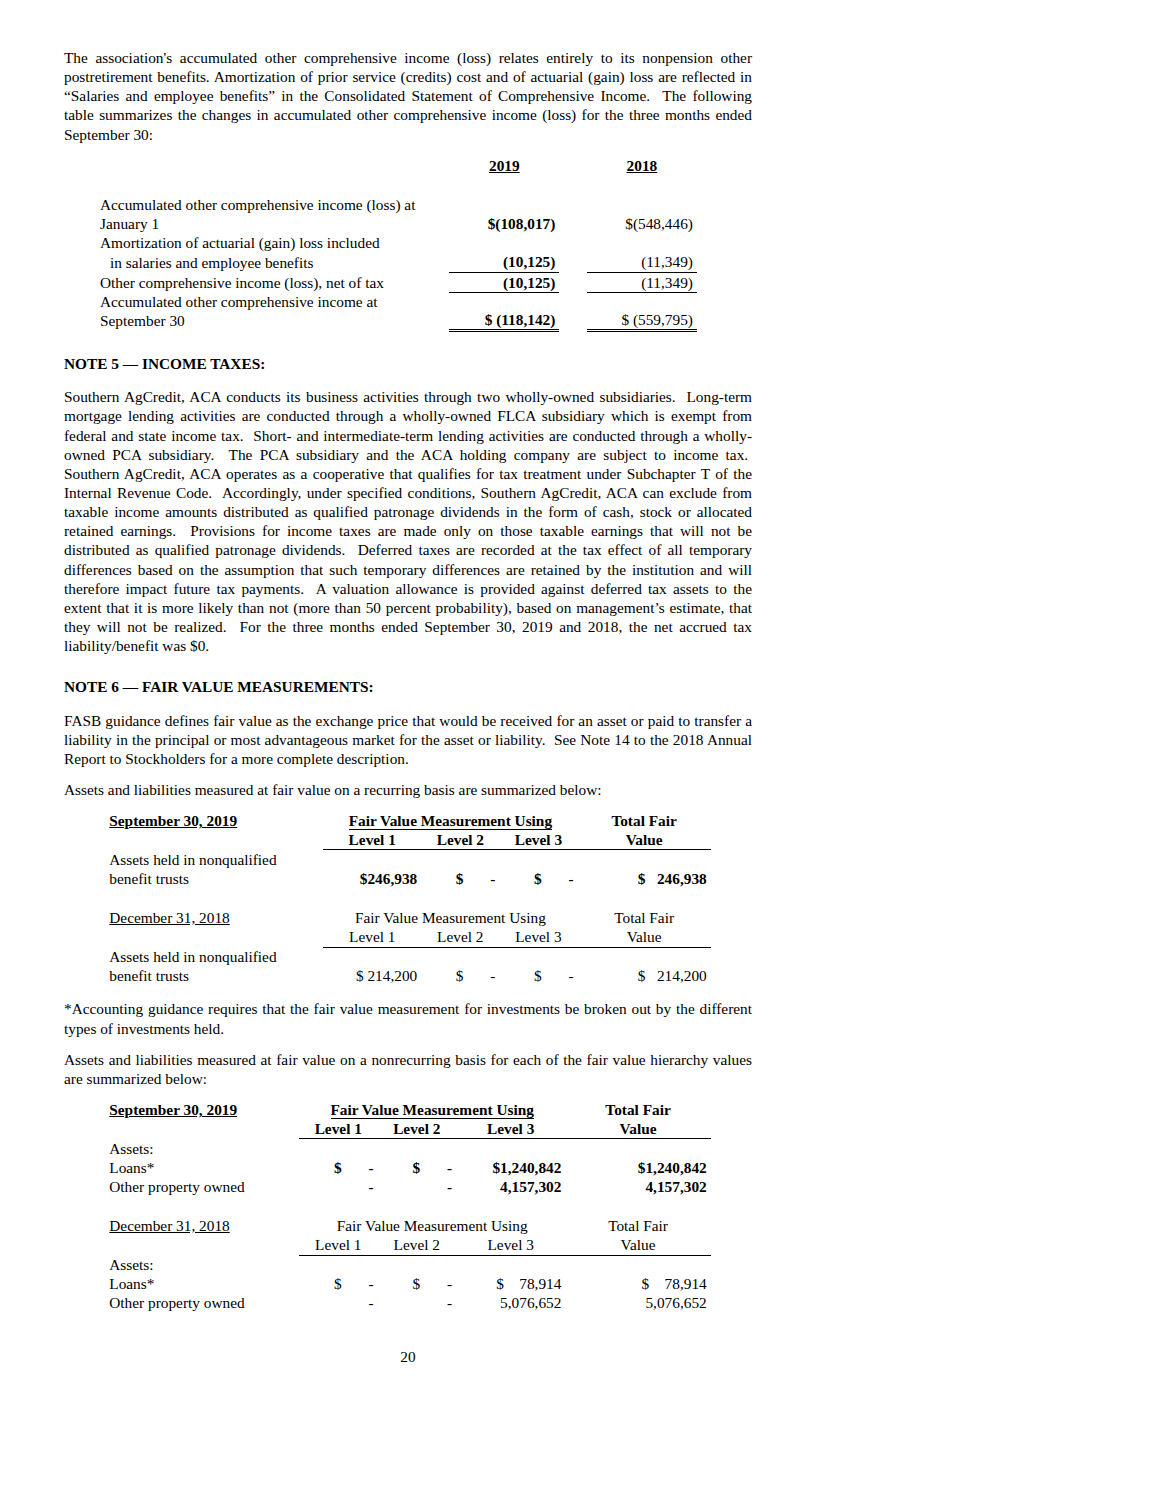The association's accumulated other comprehensive income (loss) relates entirely to its nonpension other postretirement benefits. Amortization of prior service (credits) cost and of actuarial (gain) loss are reflected in “Salaries and employee benefits” in the Consolidated Statement of Comprehensive Income. The following table summarizes the changes in accumulated other comprehensive income (loss) for the three months ended September 30:
| | 2019 | | 2018 | |
| Accumulated other comprehensive income (loss) at January 1 | $(108,017) | | $(548,446) | |
| Amortization of actuarial (gain) loss included | | | | |
| in salaries and employee benefits | (10,125) | | (11,349) | |
| Other comprehensive income (loss), net of tax | (10,125) | | (11,349) | |
| Accumulated other comprehensive income at September 30 | $ (118,142) | | $ (559,795) | |
Note 5 — Income Taxes:
Southern AgCredit, ACA conducts its business activities through two wholly-owned subsidiaries. Long-term mortgage lending activities are conducted through a wholly-owned FLCA subsidiary which is exempt from federal and state income tax. Short- and intermediate-term lending activities are conducted through a wholly-owned PCA subsidiary. The PCA subsidiary and the ACA holding company are subject to income tax. Southern AgCredit, ACA operates as a cooperative that qualifies for tax treatment under Subchapter T of the Internal Revenue Code. Accordingly, under specified conditions, Southern AgCredit, ACA can exclude from taxable income amounts distributed as qualified patronage dividends in the form of cash, stock or allocated retained earnings. Provisions for income taxes are made only on those taxable earnings that will not be distributed as qualified patronage dividends. Deferred taxes are recorded at the tax effect of all temporary differences based on the assumption that such temporary differences are retained by the institution and will therefore impact future tax payments. A valuation allowance is provided against deferred tax assets to the extent that it is more likely than not (more than 50 percent probability), based on management’s estimate, that they will not be realized. For the three months ended September 30, 2019 and 2018, the net accrued tax liability/benefit was $0.
Note 6 — Fair Value Measurements:
FASB guidance defines fair value as the exchange price that would be received for an asset or paid to transfer a liability in the principal or most advantageous market for the asset or liability. See Note 14 to the 2018 Annual Report to Stockholders for a more complete description.
Assets and liabilities measured at fair value on a recurring basis are summarized below:
| September 30, 2019 | Fair Value Measurement Using | Total Fair |
| | Level 1 | Level 2 | Level 3 | Value |
| Assets held in nonqualified benefit trusts | $246,938 | $ - | $ - | $ 246,938 |
| December 31, 2018 | Fair Value Measurement Using | Total Fair |
| | Level 1 | Level 2 | Level 3 | Value |
| Assets held in nonqualified benefit trusts | $ 214,200 | $ - | $ - | $ 214,200 |
*Accounting guidance requires that the fair value measurement for investments be broken out by the different types of investments held.
Assets and liabilities measured at fair value on a nonrecurring basis for each of the fair value hierarchy values are summarized below:
| September 30, 2019 | Fair Value Measurement Using | Total Fair |
| | Level 1 | Level 2 | Level 3 | Value |
| Assets: | | | | |
| Loans* | $ - | $ - | $1,240,842 | $1,240,842 |
| Other property owned | - | - | 4,157,302 | 4,157,302 |
| December 31, 2018 | Fair Value Measurement Using | Total Fair |
| | Level 1 | Level 2 | Level 3 | Value |
| Assets: | | | | |
| Loans* | $ - | $ - | $ 78,914 | $ 78,914 |
| Other property owned | - | - | 5,076,652 | 5,076,652 |
20